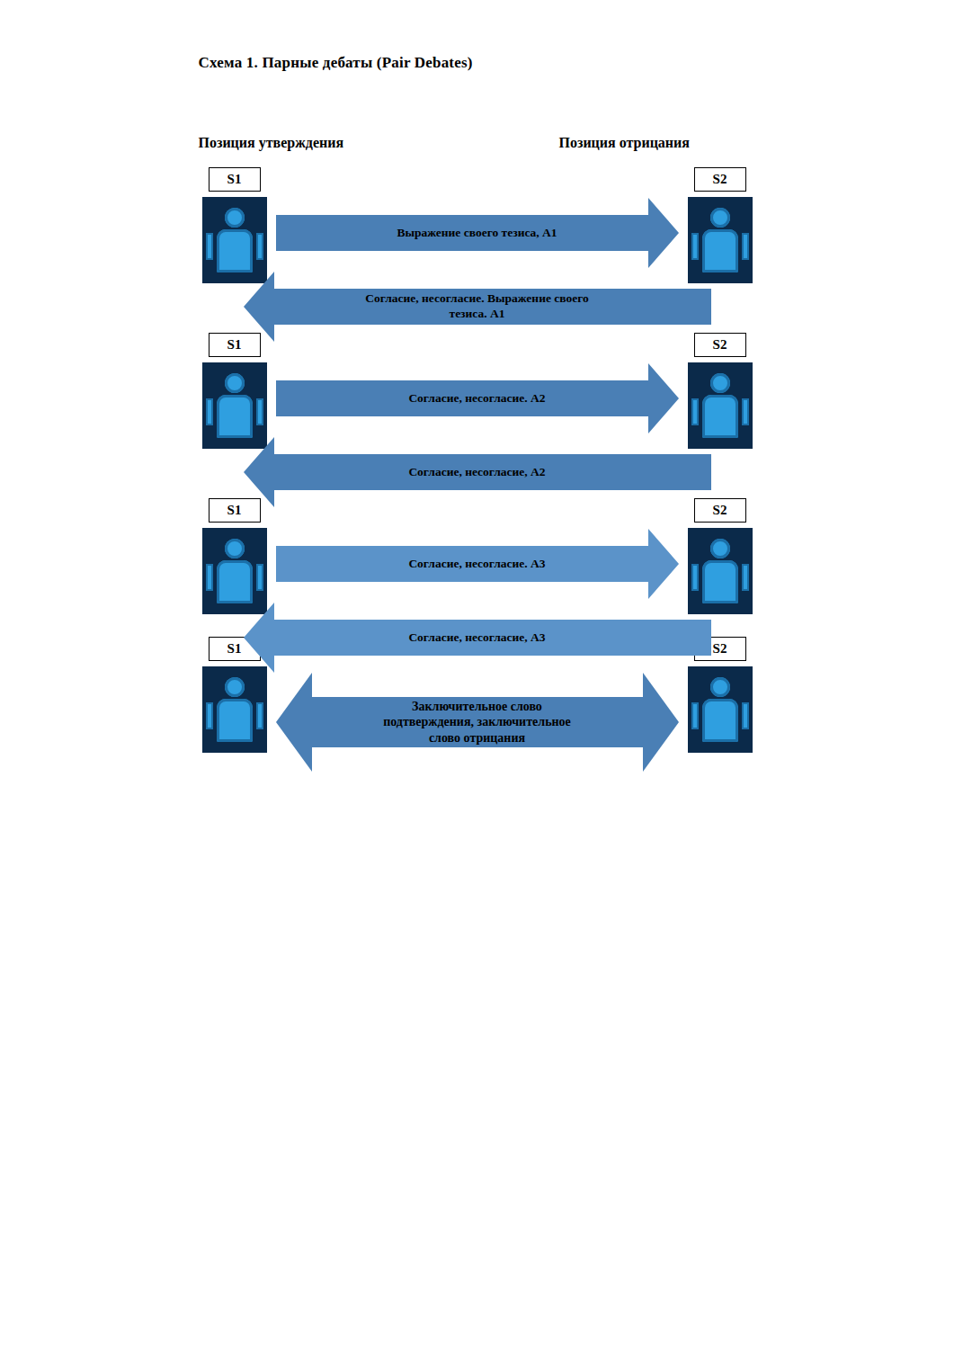Схема 1. Парные дебаты (Pair Debates)
Позиция утверждения
Позиция отрицания
S1
Выражение своего тезиса, А1
S2
Согласие, несогласие. Выражение своего
тезиса. А1
S1
Согласие, несогласие. А2
S2
Согласие, несогласие, А2
S1
Согласие, несогласие. А3
S2
Согласие, несогласие, А3
S1
Заключительное слово
подтверждения, заключительное
слово отрицания
S2